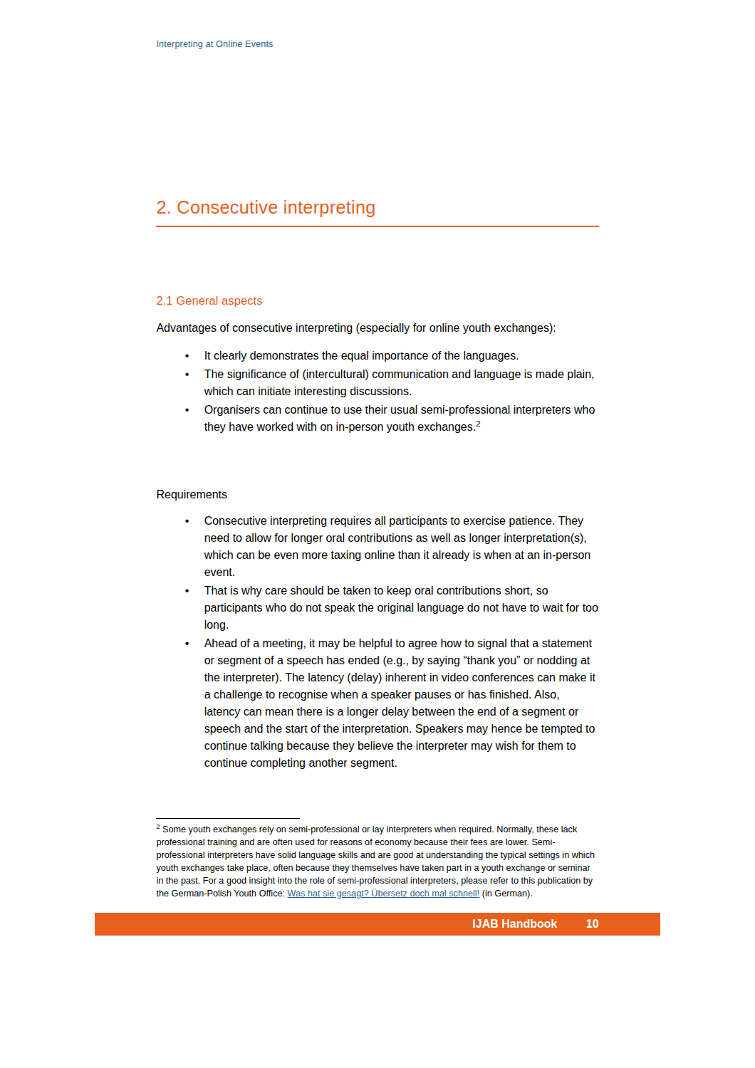Interpreting at Online Events
2. Consecutive interpreting
2.1 General aspects
Advantages of consecutive interpreting (especially for online youth exchanges):
It clearly demonstrates the equal importance of the languages.
The significance of (intercultural) communication and language is made plain, which can initiate interesting discussions.
Organisers can continue to use their usual semi-professional interpreters who they have worked with on in-person youth exchanges.2
Requirements
Consecutive interpreting requires all participants to exercise patience. They need to allow for longer oral contributions as well as longer interpretation(s), which can be even more taxing online than it already is when at an in-person event.
That is why care should be taken to keep oral contributions short, so participants who do not speak the original language do not have to wait for too long.
Ahead of a meeting, it may be helpful to agree how to signal that a statement or segment of a speech has ended (e.g., by saying “thank you” or nodding at the interpreter). The latency (delay) inherent in video conferences can make it a challenge to recognise when a speaker pauses or has finished. Also, latency can mean there is a longer delay between the end of a segment or speech and the start of the interpretation. Speakers may hence be tempted to continue talking because they believe the interpreter may wish for them to continue completing another segment.
2 Some youth exchanges rely on semi-professional or lay interpreters when required. Normally, these lack professional training and are often used for reasons of economy because their fees are lower. Semi-professional interpreters have solid language skills and are good at understanding the typical settings in which youth exchanges take place, often because they themselves have taken part in a youth exchange or seminar in the past. For a good insight into the role of semi-professional interpreters, please refer to this publication by the German-Polish Youth Office: Was hat sie gesagt? Übersetz doch mal schnell! (in German).
IJAB Handbook 10